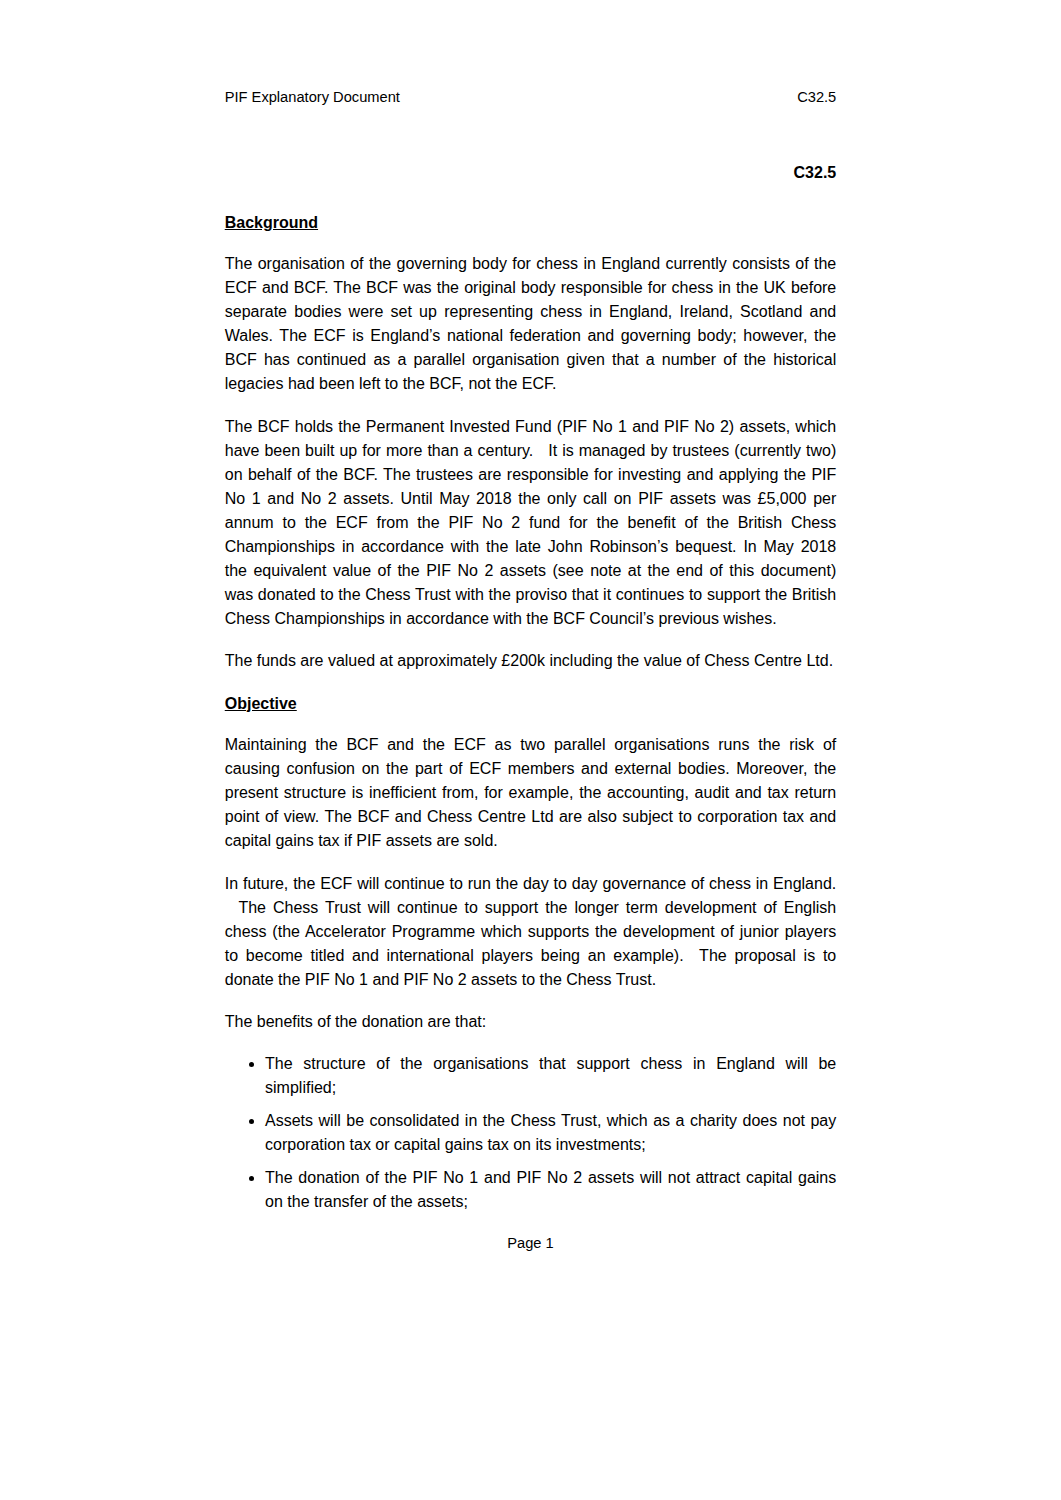PIF Explanatory Document
C32.5
C32.5
Background
The organisation of the governing body for chess in England currently consists of the ECF and BCF. The BCF was the original body responsible for chess in the UK before separate bodies were set up representing chess in England, Ireland, Scotland and Wales. The ECF is England’s national federation and governing body; however, the BCF has continued as a parallel organisation given that a number of the historical legacies had been left to the BCF, not the ECF.
The BCF holds the Permanent Invested Fund (PIF No 1 and PIF No 2) assets, which have been built up for more than a century. It is managed by trustees (currently two) on behalf of the BCF. The trustees are responsible for investing and applying the PIF No 1 and No 2 assets. Until May 2018 the only call on PIF assets was £5,000 per annum to the ECF from the PIF No 2 fund for the benefit of the British Chess Championships in accordance with the late John Robinson’s bequest. In May 2018 the equivalent value of the PIF No 2 assets (see note at the end of this document) was donated to the Chess Trust with the proviso that it continues to support the British Chess Championships in accordance with the BCF Council’s previous wishes.
The funds are valued at approximately £200k including the value of Chess Centre Ltd.
Objective
Maintaining the BCF and the ECF as two parallel organisations runs the risk of causing confusion on the part of ECF members and external bodies. Moreover, the present structure is inefficient from, for example, the accounting, audit and tax return point of view. The BCF and Chess Centre Ltd are also subject to corporation tax and capital gains tax if PIF assets are sold.
In future, the ECF will continue to run the day to day governance of chess in England. The Chess Trust will continue to support the longer term development of English chess (the Accelerator Programme which supports the development of junior players to become titled and international players being an example). The proposal is to donate the PIF No 1 and PIF No 2 assets to the Chess Trust.
The benefits of the donation are that:
The structure of the organisations that support chess in England will be simplified;
Assets will be consolidated in the Chess Trust, which as a charity does not pay corporation tax or capital gains tax on its investments;
The donation of the PIF No 1 and PIF No 2 assets will not attract capital gains on the transfer of the assets;
Page 1